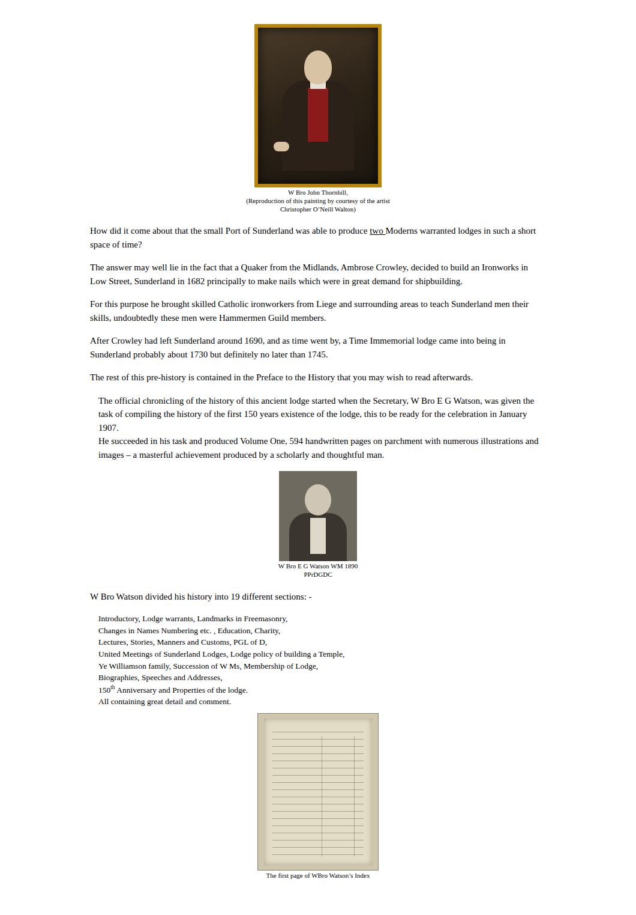W Bro John Thornhill,
(Reproduction of this painting by courtesy of the artist
Christopher O’Neill Walton)
How did it come about that the small Port of Sunderland was able to produce two Moderns warranted lodges in such a short space of time?
The answer may well lie in the fact that a Quaker from the Midlands, Ambrose Crowley, decided to build an Ironworks in Low Street, Sunderland in 1682 principally to make nails which were in great demand for shipbuilding.
For this purpose he brought skilled Catholic ironworkers from Liege and surrounding areas to teach Sunderland men their skills, undoubtedly these men were Hammermen Guild members.
After Crowley had left Sunderland around 1690, and as time went by, a Time Immemorial lodge came into being in Sunderland probably about 1730 but definitely no later than 1745.
The rest of this pre-history is contained in the Preface to the History that you may wish to read afterwards.
The official chronicling of the history of this ancient lodge started when the Secretary, W Bro E G Watson, was given the task of compiling the history of the first 150 years existence of the lodge, this to be ready for the celebration in January 1907.
He succeeded in his task and produced Volume One, 594 handwritten pages on parchment with numerous illustrations and images – a masterful achievement produced by a scholarly and thoughtful man.
W Bro E G Watson WM 1890
PPrDGDC
W Bro Watson divided his history into 19 different sections: -
Introductory, Lodge warrants, Landmarks in Freemasonry,
Changes in Names Numbering etc. , Education, Charity,
Lectures, Stories, Manners and Customs, PGL of D,
United Meetings of Sunderland Lodges, Lodge policy of building a Temple,
Ye Williamson family, Succession of W Ms, Membership of Lodge,
Biographies, Speeches and Addresses,
150th Anniversary and Properties of the lodge.
All containing great detail and comment.
The first page of WBro Watson’s Index